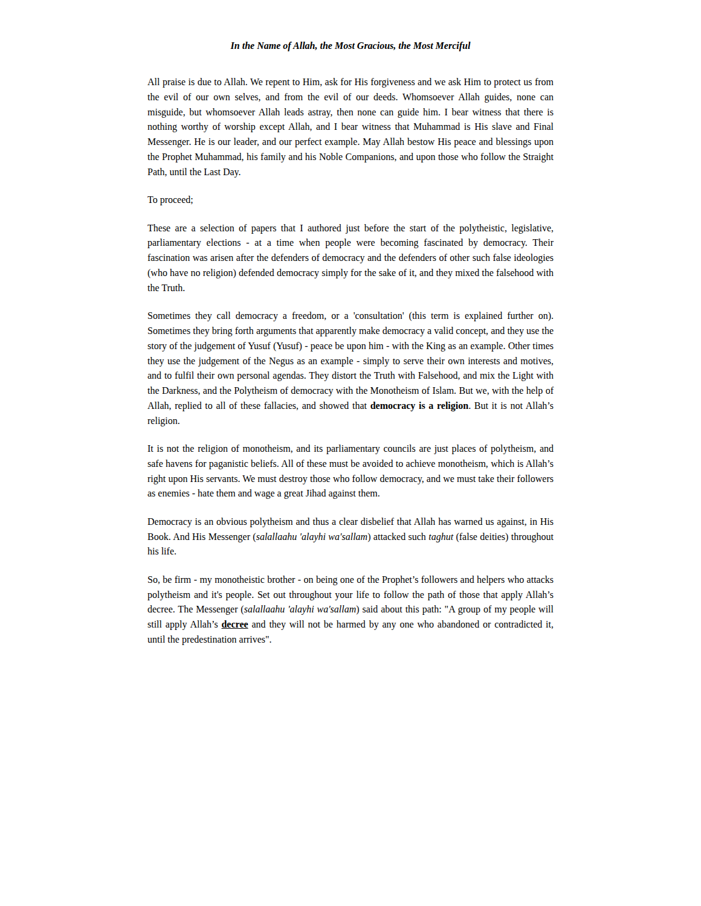In the Name of Allah, the Most Gracious, the Most Merciful
All praise is due to Allah. We repent to Him, ask for His forgiveness and we ask Him to protect us from the evil of our own selves, and from the evil of our deeds. Whomsoever Allah guides, none can misguide, but whomsoever Allah leads astray, then none can guide him. I bear witness that there is nothing worthy of worship except Allah, and I bear witness that Muhammad is His slave and Final Messenger. He is our leader, and our perfect example. May Allah bestow His peace and blessings upon the Prophet Muhammad, his family and his Noble Companions, and upon those who follow the Straight Path, until the Last Day.
To proceed;
These are a selection of papers that I authored just before the start of the polytheistic, legislative, parliamentary elections - at a time when people were becoming fascinated by democracy. Their fascination was arisen after the defenders of democracy and the defenders of other such false ideologies (who have no religion) defended democracy simply for the sake of it, and they mixed the falsehood with the Truth.
Sometimes they call democracy a freedom, or a 'consultation' (this term is explained further on). Sometimes they bring forth arguments that apparently make democracy a valid concept, and they use the story of the judgement of Yusuf (Yusuf) - peace be upon him - with the King as an example. Other times they use the judgement of the Negus as an example - simply to serve their own interests and motives, and to fulfil their own personal agendas. They distort the Truth with Falsehood, and mix the Light with the Darkness, and the Polytheism of democracy with the Monotheism of Islam. But we, with the help of Allah, replied to all of these fallacies, and showed that democracy is a religion. But it is not Allah’s religion.
It is not the religion of monotheism, and its parliamentary councils are just places of polytheism, and safe havens for paganistic beliefs. All of these must be avoided to achieve monotheism, which is Allah’s right upon His servants. We must destroy those who follow democracy, and we must take their followers as enemies - hate them and wage a great Jihad against them.
Democracy is an obvious polytheism and thus a clear disbelief that Allah has warned us against, in His Book. And His Messenger (salallaahu 'alayhi wa'sallam) attacked such taghut (false deities) throughout his life.
So, be firm - my monotheistic brother - on being one of the Prophet’s followers and helpers who attacks polytheism and it's people. Set out throughout your life to follow the path of those that apply Allah’s decree. The Messenger (salallaahu 'alayhi wa'sallam) said about this path: "A group of my people will still apply Allah’s decree and they will not be harmed by any one who abandoned or contradicted it, until the predestination arrives".